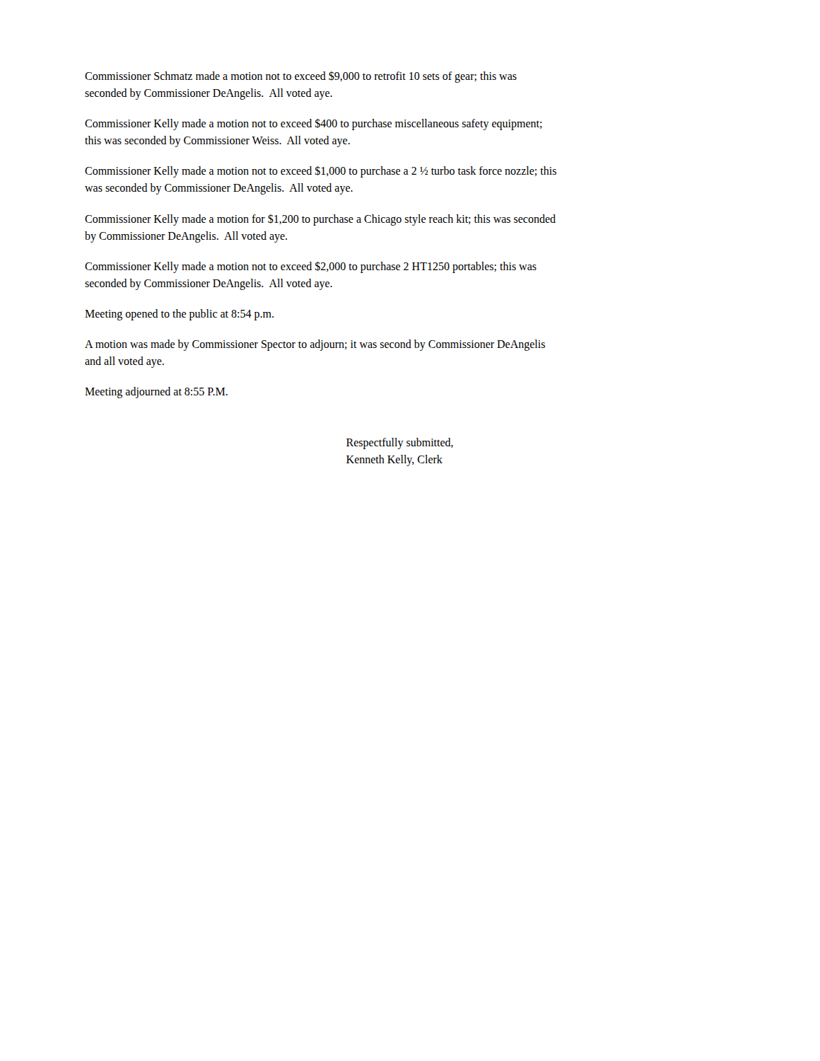Commissioner Schmatz made a motion not to exceed $9,000 to retrofit 10 sets of gear; this was seconded by Commissioner DeAngelis. All voted aye.
Commissioner Kelly made a motion not to exceed $400 to purchase miscellaneous safety equipment; this was seconded by Commissioner Weiss. All voted aye.
Commissioner Kelly made a motion not to exceed $1,000 to purchase a 2 ½ turbo task force nozzle; this was seconded by Commissioner DeAngelis. All voted aye.
Commissioner Kelly made a motion for $1,200 to purchase a Chicago style reach kit; this was seconded by Commissioner DeAngelis. All voted aye.
Commissioner Kelly made a motion not to exceed $2,000 to purchase 2 HT1250 portables; this was seconded by Commissioner DeAngelis. All voted aye.
Meeting opened to the public at 8:54 p.m.
A motion was made by Commissioner Spector to adjourn; it was second by Commissioner DeAngelis and all voted aye.
Meeting adjourned at 8:55 P.M.
Respectfully submitted,
Kenneth Kelly, Clerk